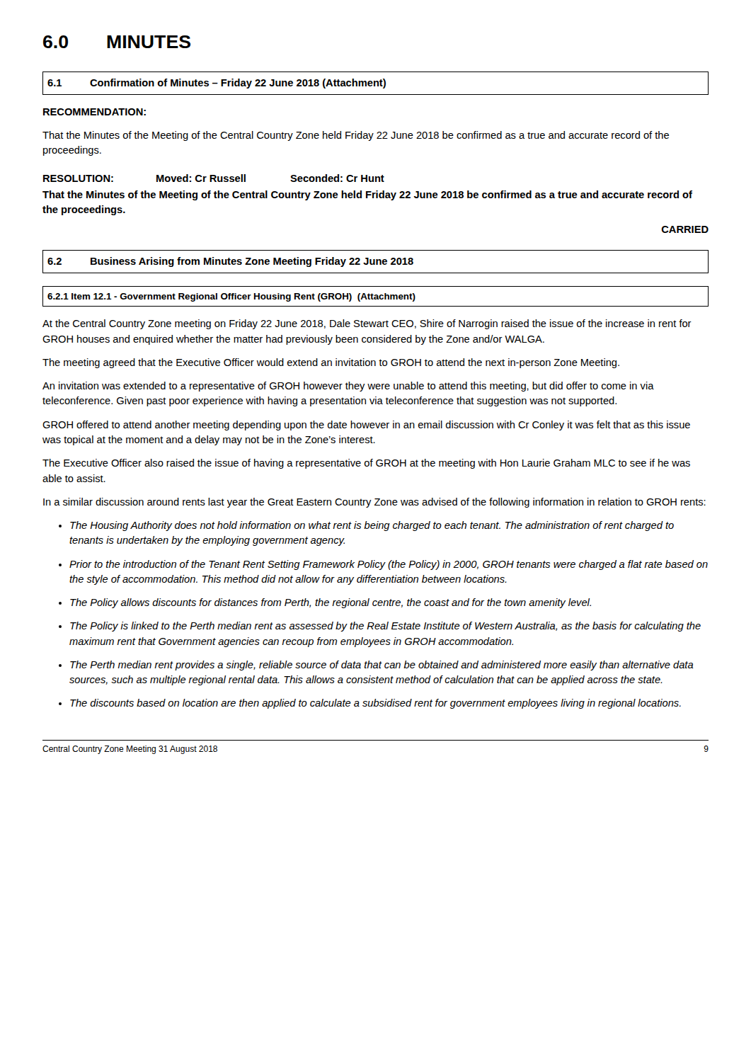6.0 MINUTES
6.1 Confirmation of Minutes – Friday 22 June 2018 (Attachment)
RECOMMENDATION:
That the Minutes of the Meeting of the Central Country Zone held Friday 22 June 2018 be confirmed as a true and accurate record of the proceedings.
RESOLUTION: Moved: Cr Russell Seconded: Cr Hunt
That the Minutes of the Meeting of the Central Country Zone held Friday 22 June 2018 be confirmed as a true and accurate record of the proceedings.
CARRIED
6.2 Business Arising from Minutes Zone Meeting Friday 22 June 2018
6.2.1 Item 12.1 - Government Regional Officer Housing Rent (GROH) (Attachment)
At the Central Country Zone meeting on Friday 22 June 2018, Dale Stewart CEO, Shire of Narrogin raised the issue of the increase in rent for GROH houses and enquired whether the matter had previously been considered by the Zone and/or WALGA.
The meeting agreed that the Executive Officer would extend an invitation to GROH to attend the next in-person Zone Meeting.
An invitation was extended to a representative of GROH however they were unable to attend this meeting, but did offer to come in via teleconference. Given past poor experience with having a presentation via teleconference that suggestion was not supported.
GROH offered to attend another meeting depending upon the date however in an email discussion with Cr Conley it was felt that as this issue was topical at the moment and a delay may not be in the Zone’s interest.
The Executive Officer also raised the issue of having a representative of GROH at the meeting with Hon Laurie Graham MLC to see if he was able to assist.
In a similar discussion around rents last year the Great Eastern Country Zone was advised of the following information in relation to GROH rents:
The Housing Authority does not hold information on what rent is being charged to each tenant. The administration of rent charged to tenants is undertaken by the employing government agency.
Prior to the introduction of the Tenant Rent Setting Framework Policy (the Policy) in 2000, GROH tenants were charged a flat rate based on the style of accommodation. This method did not allow for any differentiation between locations.
The Policy allows discounts for distances from Perth, the regional centre, the coast and for the town amenity level.
The Policy is linked to the Perth median rent as assessed by the Real Estate Institute of Western Australia, as the basis for calculating the maximum rent that Government agencies can recoup from employees in GROH accommodation.
The Perth median rent provides a single, reliable source of data that can be obtained and administered more easily than alternative data sources, such as multiple regional rental data. This allows a consistent method of calculation that can be applied across the state.
The discounts based on location are then applied to calculate a subsidised rent for government employees living in regional locations.
Central Country Zone Meeting 31 August 2018 9